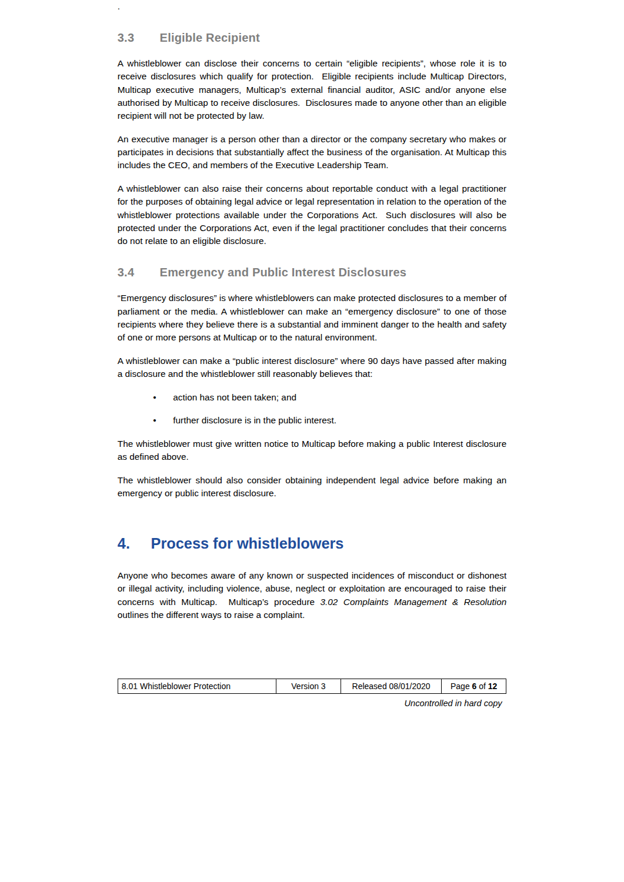.
3.3 Eligible Recipient
A whistleblower can disclose their concerns to certain “eligible recipients”, whose role it is to receive disclosures which qualify for protection. Eligible recipients include Multicap Directors, Multicap executive managers, Multicap’s external financial auditor, ASIC and/or anyone else authorised by Multicap to receive disclosures. Disclosures made to anyone other than an eligible recipient will not be protected by law.
An executive manager is a person other than a director or the company secretary who makes or participates in decisions that substantially affect the business of the organisation. At Multicap this includes the CEO, and members of the Executive Leadership Team.
A whistleblower can also raise their concerns about reportable conduct with a legal practitioner for the purposes of obtaining legal advice or legal representation in relation to the operation of the whistleblower protections available under the Corporations Act. Such disclosures will also be protected under the Corporations Act, even if the legal practitioner concludes that their concerns do not relate to an eligible disclosure.
3.4 Emergency and Public Interest Disclosures
“Emergency disclosures” is where whistleblowers can make protected disclosures to a member of parliament or the media. A whistleblower can make an “emergency disclosure” to one of those recipients where they believe there is a substantial and imminent danger to the health and safety of one or more persons at Multicap or to the natural environment.
A whistleblower can make a “public interest disclosure” where 90 days have passed after making a disclosure and the whistleblower still reasonably believes that:
action has not been taken; and
further disclosure is in the public interest.
The whistleblower must give written notice to Multicap before making a public Interest disclosure as defined above.
The whistleblower should also consider obtaining independent legal advice before making an emergency or public interest disclosure.
4. Process for whistleblowers
Anyone who becomes aware of any known or suspected incidences of misconduct or dishonest or illegal activity, including violence, abuse, neglect or exploitation are encouraged to raise their concerns with Multicap. Multicap’s procedure 3.02 Complaints Management & Resolution outlines the different ways to raise a complaint.
| 8.01 Whistleblower Protection | Version 3 | Released 08/01/2020 | Page 6 of 12 |
Uncontrolled in hard copy